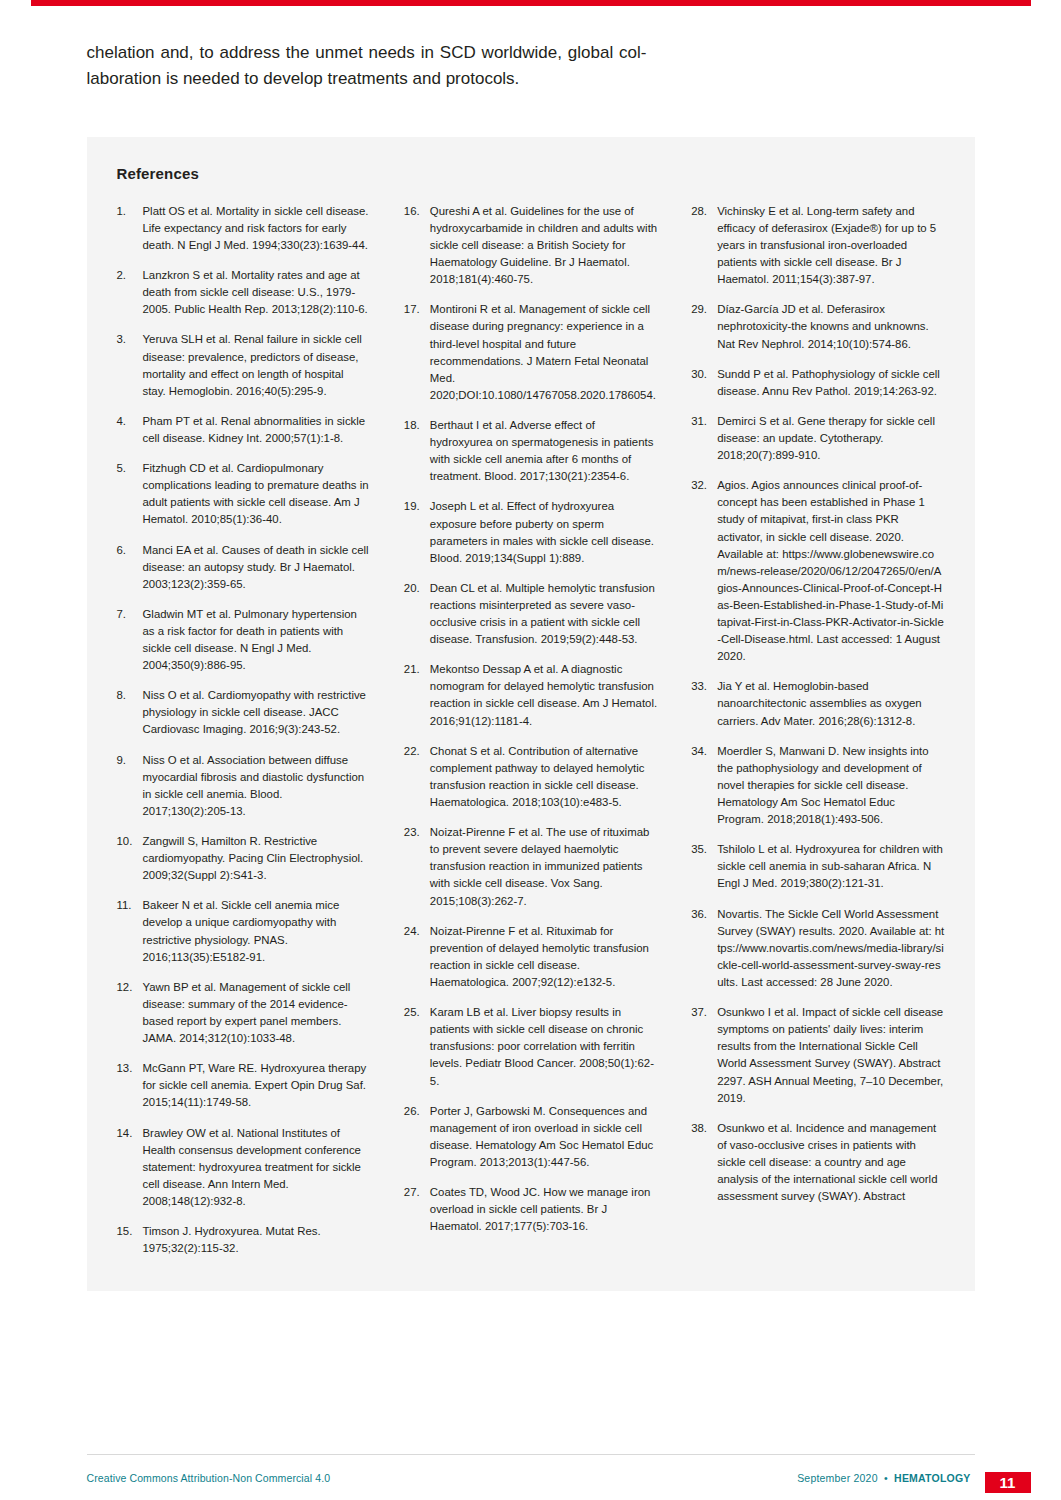chelation and, to address the unmet needs in SCD worldwide, global collaboration is needed to develop treatments and protocols.
References
1. Platt OS et al. Mortality in sickle cell disease. Life expectancy and risk factors for early death. N Engl J Med. 1994;330(23):1639-44.
2. Lanzkron S et al. Mortality rates and age at death from sickle cell disease: U.S., 1979-2005. Public Health Rep. 2013;128(2):110-6.
3. Yeruva SLH et al. Renal failure in sickle cell disease: prevalence, predictors of disease, mortality and effect on length of hospital stay. Hemoglobin. 2016;40(5):295-9.
4. Pham PT et al. Renal abnormalities in sickle cell disease. Kidney Int. 2000;57(1):1-8.
5. Fitzhugh CD et al. Cardiopulmonary complications leading to premature deaths in adult patients with sickle cell disease. Am J Hematol. 2010;85(1):36-40.
6. Manci EA et al. Causes of death in sickle cell disease: an autopsy study. Br J Haematol. 2003;123(2):359-65.
7. Gladwin MT et al. Pulmonary hypertension as a risk factor for death in patients with sickle cell disease. N Engl J Med. 2004;350(9):886-95.
8. Niss O et al. Cardiomyopathy with restrictive physiology in sickle cell disease. JACC Cardiovasc Imaging. 2016;9(3):243-52.
9. Niss O et al. Association between diffuse myocardial fibrosis and diastolic dysfunction in sickle cell anemia. Blood. 2017;130(2):205-13.
10. Zangwill S, Hamilton R. Restrictive cardiomyopathy. Pacing Clin Electrophysiol. 2009;32(Suppl 2):S41-3.
11. Bakeer N et al. Sickle cell anemia mice develop a unique cardiomyopathy with restrictive physiology. PNAS. 2016;113(35):E5182-91.
12. Yawn BP et al. Management of sickle cell disease: summary of the 2014 evidence-based report by expert panel members. JAMA. 2014;312(10):1033-48.
13. McGann PT, Ware RE. Hydroxyurea therapy for sickle cell anemia. Expert Opin Drug Saf. 2015;14(11):1749-58.
14. Brawley OW et al. National Institutes of Health consensus development conference statement: hydroxyurea treatment for sickle cell disease. Ann Intern Med. 2008;148(12):932-8.
15. Timson J. Hydroxyurea. Mutat Res. 1975;32(2):115-32.
16. Qureshi A et al. Guidelines for the use of hydroxycarbamide in children and adults with sickle cell disease: a British Society for Haematology Guideline. Br J Haematol. 2018;181(4):460-75.
17. Montironi R et al. Management of sickle cell disease during pregnancy: experience in a third-level hospital and future recommendations. J Matern Fetal Neonatal Med. 2020;DOI:10.1080/14767058.2020.1786054.
18. Berthaut I et al. Adverse effect of hydroxyurea on spermatogenesis in patients with sickle cell anemia after 6 months of treatment. Blood. 2017;130(21):2354-6.
19. Joseph L et al. Effect of hydroxyurea exposure before puberty on sperm parameters in males with sickle cell disease. Blood. 2019;134(Suppl 1):889.
20. Dean CL et al. Multiple hemolytic transfusion reactions misinterpreted as severe vaso-occlusive crisis in a patient with sickle cell disease. Transfusion. 2019;59(2):448-53.
21. Mekontso Dessap A et al. A diagnostic nomogram for delayed hemolytic transfusion reaction in sickle cell disease. Am J Hematol. 2016;91(12):1181-4.
22. Chonat S et al. Contribution of alternative complement pathway to delayed hemolytic transfusion reaction in sickle cell disease. Haematologica. 2018;103(10):e483-5.
23. Noizat-Pirenne F et al. The use of rituximab to prevent severe delayed haemolytic transfusion reaction in immunized patients with sickle cell disease. Vox Sang. 2015;108(3):262-7.
24. Noizat-Pirenne F et al. Rituximab for prevention of delayed hemolytic transfusion reaction in sickle cell disease. Haematologica. 2007;92(12):e132-5.
25. Karam LB et al. Liver biopsy results in patients with sickle cell disease on chronic transfusions: poor correlation with ferritin levels. Pediatr Blood Cancer. 2008;50(1):62-5.
26. Porter J, Garbowski M. Consequences and management of iron overload in sickle cell disease. Hematology Am Soc Hematol Educ Program. 2013;2013(1):447-56.
27. Coates TD, Wood JC. How we manage iron overload in sickle cell patients. Br J Haematol. 2017;177(5):703-16.
28. Vichinsky E et al. Long-term safety and efficacy of deferasirox (Exjade®) for up to 5 years in transfusional iron-overloaded patients with sickle cell disease. Br J Haematol. 2011;154(3):387-97.
29. Díaz-García JD et al. Deferasirox nephrotoxicity-the knowns and unknowns. Nat Rev Nephrol. 2014;10(10):574-86.
30. Sundd P et al. Pathophysiology of sickle cell disease. Annu Rev Pathol. 2019;14:263-92.
31. Demirci S et al. Gene therapy for sickle cell disease: an update. Cytotherapy. 2018;20(7):899-910.
32. Agios. Agios announces clinical proof-of-concept has been established in Phase 1 study of mitapivat, first-in class PKR activator, in sickle cell disease. 2020. Available at: https://www.globenewswire.com/news-release/2020/06/12/2047265/0/en/Agios-Announces-Clinical-Proof-of-Concept-Has-Been-Established-in-Phase-1-Study-of-Mitapivat-First-in-Class-PKR-Activator-in-Sickle-Cell-Disease.html. Last accessed: 1 August 2020.
33. Jia Y et al. Hemoglobin-based nanoarchitectonic assemblies as oxygen carriers. Adv Mater. 2016;28(6):1312-8.
34. Moerdler S, Manwani D. New insights into the pathophysiology and development of novel therapies for sickle cell disease. Hematology Am Soc Hematol Educ Program. 2018;2018(1):493-506.
35. Tshilolo L et al. Hydroxyurea for children with sickle cell anemia in sub-saharan Africa. N Engl J Med. 2019;380(2):121-31.
36. Novartis. The Sickle Cell World Assessment Survey (SWAY) results. 2020. Available at: https://www.novartis.com/news/media-library/sickle-cell-world-assessment-survey-sway-results. Last accessed: 28 June 2020.
37. Osunkwo I et al. Impact of sickle cell disease symptoms on patients' daily lives: interim results from the International Sickle Cell World Assessment Survey (SWAY). Abstract 2297. ASH Annual Meeting, 7–10 December, 2019.
38. Osunkwo et al. Incidence and management of vaso-occlusive crises in patients with sickle cell disease: a country and age analysis of the international sickle cell world assessment survey (SWAY). Abstract
Creative Commons Attribution-Non Commercial 4.0
September 2020 • HEMATOLOGY
11